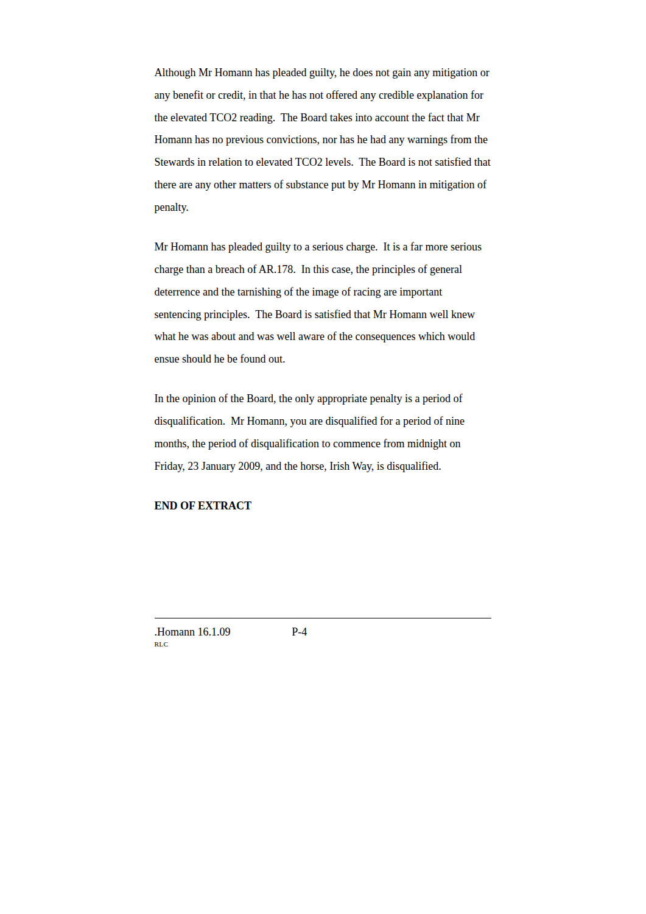Although Mr Homann has pleaded guilty, he does not gain any mitigation or any benefit or credit, in that he has not offered any credible explanation for the elevated TCO2 reading. The Board takes into account the fact that Mr Homann has no previous convictions, nor has he had any warnings from the Stewards in relation to elevated TCO2 levels. The Board is not satisfied that there are any other matters of substance put by Mr Homann in mitigation of penalty.
Mr Homann has pleaded guilty to a serious charge. It is a far more serious charge than a breach of AR.178. In this case, the principles of general deterrence and the tarnishing of the image of racing are important sentencing principles. The Board is satisfied that Mr Homann well knew what he was about and was well aware of the consequences which would ensue should he be found out.
In the opinion of the Board, the only appropriate penalty is a period of disqualification. Mr Homann, you are disqualified for a period of nine months, the period of disqualification to commence from midnight on Friday, 23 January 2009, and the horse, Irish Way, is disqualified.
END OF EXTRACT
.Homann 16.1.09 P-4
RLC